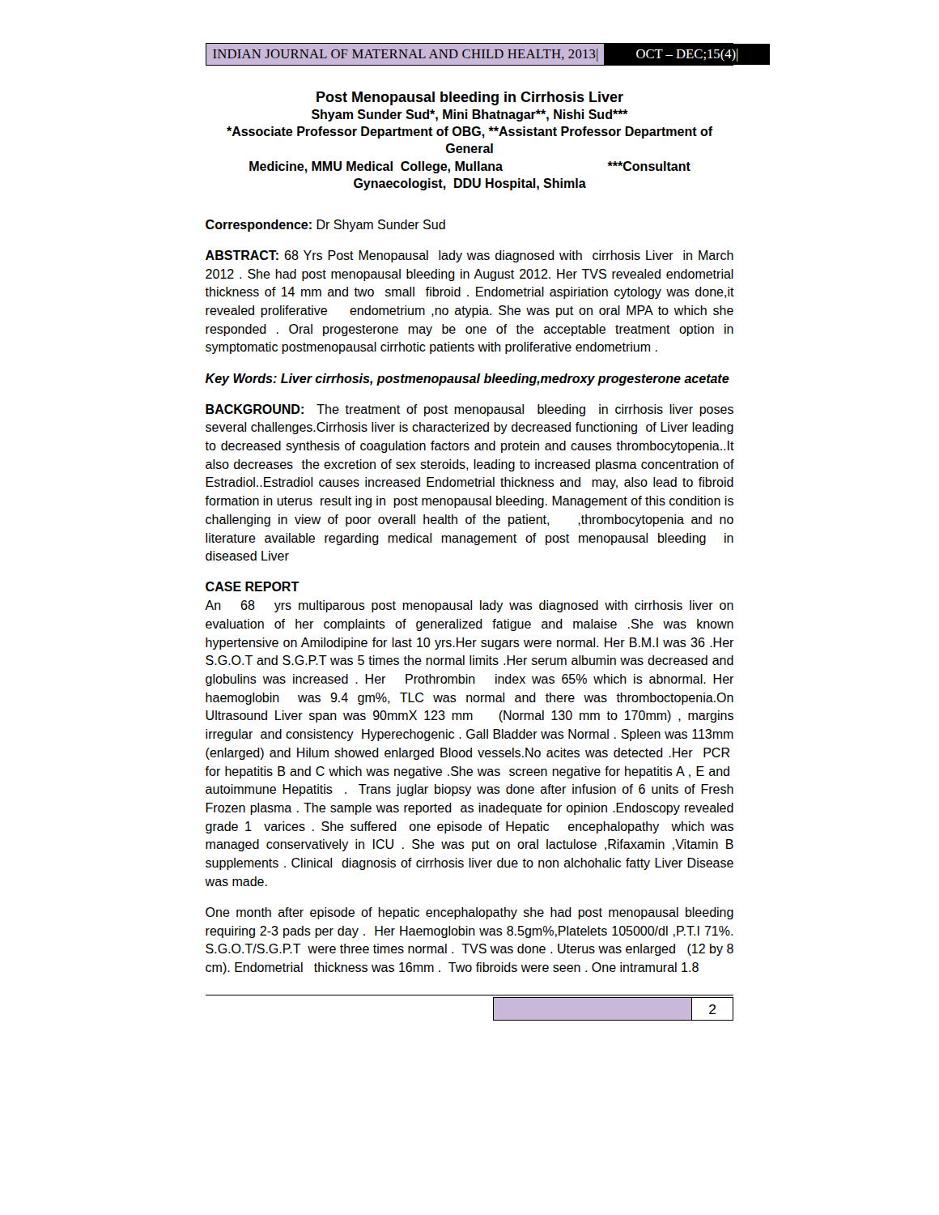INDIAN JOURNAL OF MATERNAL AND CHILD HEALTH, 2013|
OCT – DEC;15(4)|
Post Menopausal bleeding in Cirrhosis Liver
Shyam Sunder Sud*, Mini Bhatnagar**, Nishi Sud***
*Associate Professor Department of OBG, **Assistant Professor Department of General
Medicine, MMU Medical College, Mullana ***Consultant
Gynaecologist, DDU Hospital, Shimla
Correspondence: Dr Shyam Sunder Sud
ABSTRACT: 68 Yrs Post Menopausal lady was diagnosed with cirrhosis Liver in March 2012 . She had post menopausal bleeding in August 2012. Her TVS revealed endometrial thickness of 14 mm and two small fibroid . Endometrial aspiriation cytology was done,it revealed proliferative endometrium ,no atypia. She was put on oral MPA to which she responded . Oral progesterone may be one of the acceptable treatment option in symptomatic postmenopausal cirrhotic patients with proliferative endometrium .
Key Words: Liver cirrhosis, postmenopausal bleeding,medroxy progesterone acetate
BACKGROUND: The treatment of post menopausal bleeding in cirrhosis liver poses several challenges.Cirrhosis liver is characterized by decreased functioning of Liver leading to decreased synthesis of coagulation factors and protein and causes thrombocytopenia..It also decreases the excretion of sex steroids, leading to increased plasma concentration of Estradiol..Estradiol causes increased Endometrial thickness and may, also lead to fibroid formation in uterus result ing in post menopausal bleeding. Management of this condition is challenging in view of poor overall health of the patient, ,thrombocytopenia and no literature available regarding medical management of post menopausal bleeding in diseased Liver
CASE REPORT
An 68 yrs multiparous post menopausal lady was diagnosed with cirrhosis liver on evaluation of her complaints of generalized fatigue and malaise .She was known hypertensive on Amilodipine for last 10 yrs.Her sugars were normal. Her B.M.I was 36 .Her S.G.O.T and S.G.P.T was 5 times the normal limits .Her serum albumin was decreased and globulins was increased . Her Prothrombin index was 65% which is abnormal. Her haemoglobin was 9.4 gm%, TLC was normal and there was thromboctopenia.On Ultrasound Liver span was 90mmX 123 mm (Normal 130 mm to 170mm) , margins irregular and consistency Hyperechogenic . Gall Bladder was Normal . Spleen was 113mm (enlarged) and Hilum showed enlarged Blood vessels.No acites was detected .Her PCR for hepatitis B and C which was negative .She was screen negative for hepatitis A , E and autoimmune Hepatitis . Trans juglar biopsy was done after infusion of 6 units of Fresh Frozen plasma . The sample was reported as inadequate for opinion .Endoscopy revealed grade 1 varices . She suffered one episode of Hepatic encephalopathy which was managed conservatively in ICU . She was put on oral lactulose ,Rifaxamin ,Vitamin B supplements . Clinical diagnosis of cirrhosis liver due to non alchohalic fatty Liver Disease was made.
One month after episode of hepatic encephalopathy she had post menopausal bleeding requiring 2-3 pads per day . Her Haemoglobin was 8.5gm%,Platelets 105000/dl ,P.T.I 71%. S.G.O.T/S.G.P.T were three times normal . TVS was done . Uterus was enlarged (12 by 8 cm). Endometrial thickness was 16mm . Two fibroids were seen . One intramural 1.8
2